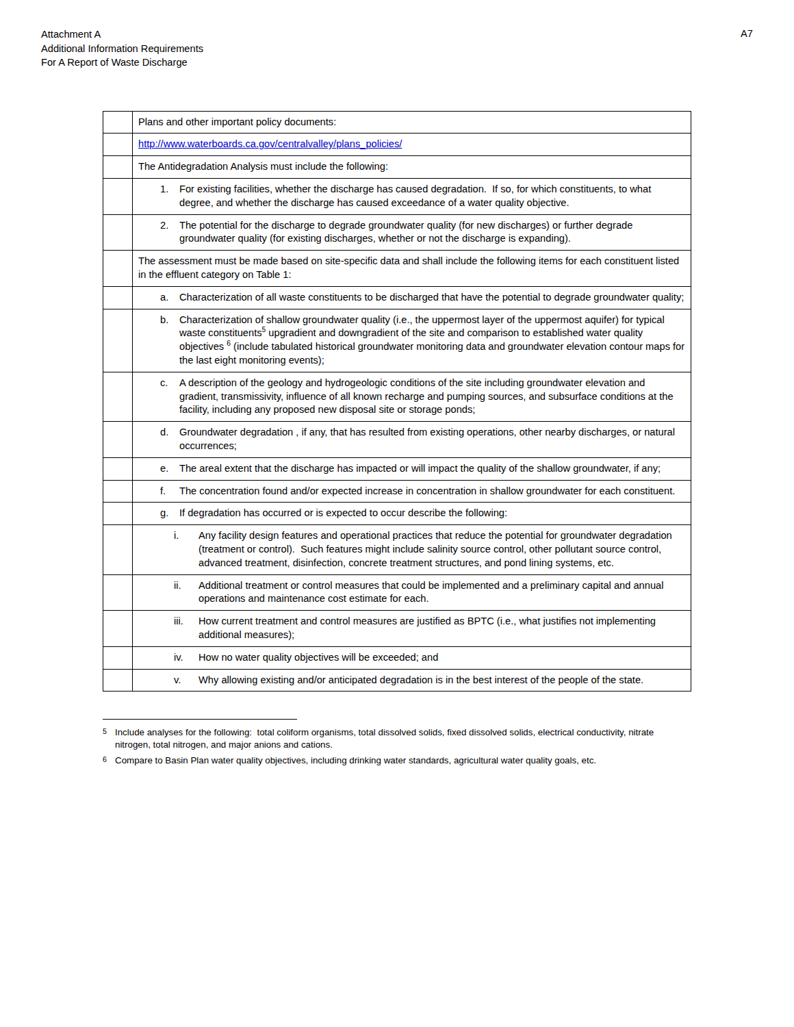Attachment A
Additional Information Requirements
For A Report of Waste Discharge
A7
| | Plans and other important policy documents: |
| | http://www.waterboards.ca.gov/centralvalley/plans_policies/ |
| | The Antidegradation Analysis must include the following: |
| | 1. For existing facilities, whether the discharge has caused degradation. If so, for which constituents, to what degree, and whether the discharge has caused exceedance of a water quality objective. |
| | 2. The potential for the discharge to degrade groundwater quality (for new discharges) or further degrade groundwater quality (for existing discharges, whether or not the discharge is expanding). |
| | The assessment must be made based on site-specific data and shall include the following items for each constituent listed in the effluent category on Table 1: |
| | a. Characterization of all waste constituents to be discharged that have the potential to degrade groundwater quality; |
| | b. Characterization of shallow groundwater quality (i.e., the uppermost layer of the uppermost aquifer) for typical waste constituents 5 upgradient and downgradient of the site and comparison to established water quality objectives 6 (include tabulated historical groundwater monitoring data and groundwater elevation contour maps for the last eight monitoring events); |
| | c. A description of the geology and hydrogeologic conditions of the site including groundwater elevation and gradient, transmissivity, influence of all known recharge and pumping sources, and subsurface conditions at the facility, including any proposed new disposal site or storage ponds; |
| | d. Groundwater degradation , if any, that has resulted from existing operations, other nearby discharges, or natural occurrences; |
| | e. The areal extent that the discharge has impacted or will impact the quality of the shallow groundwater, if any; |
| | f. The concentration found and/or expected increase in concentration in shallow groundwater for each constituent. |
| | g. If degradation has occurred or is expected to occur describe the following: |
| | i. Any facility design features and operational practices that reduce the potential for groundwater degradation (treatment or control). Such features might include salinity source control, other pollutant source control, advanced treatment, disinfection, concrete treatment structures, and pond lining systems, etc. |
| | ii. Additional treatment or control measures that could be implemented and a preliminary capital and annual operations and maintenance cost estimate for each. |
| | iii. How current treatment and control measures are justified as BPTC (i.e., what justifies not implementing additional measures); |
| | iv. How no water quality objectives will be exceeded; and |
| | v. Why allowing existing and/or anticipated degradation is in the best interest of the people of the state. |
5 Include analyses for the following: total coliform organisms, total dissolved solids, fixed dissolved solids, electrical conductivity, nitrate nitrogen, total nitrogen, and major anions and cations.
6 Compare to Basin Plan water quality objectives, including drinking water standards, agricultural water quality goals, etc.